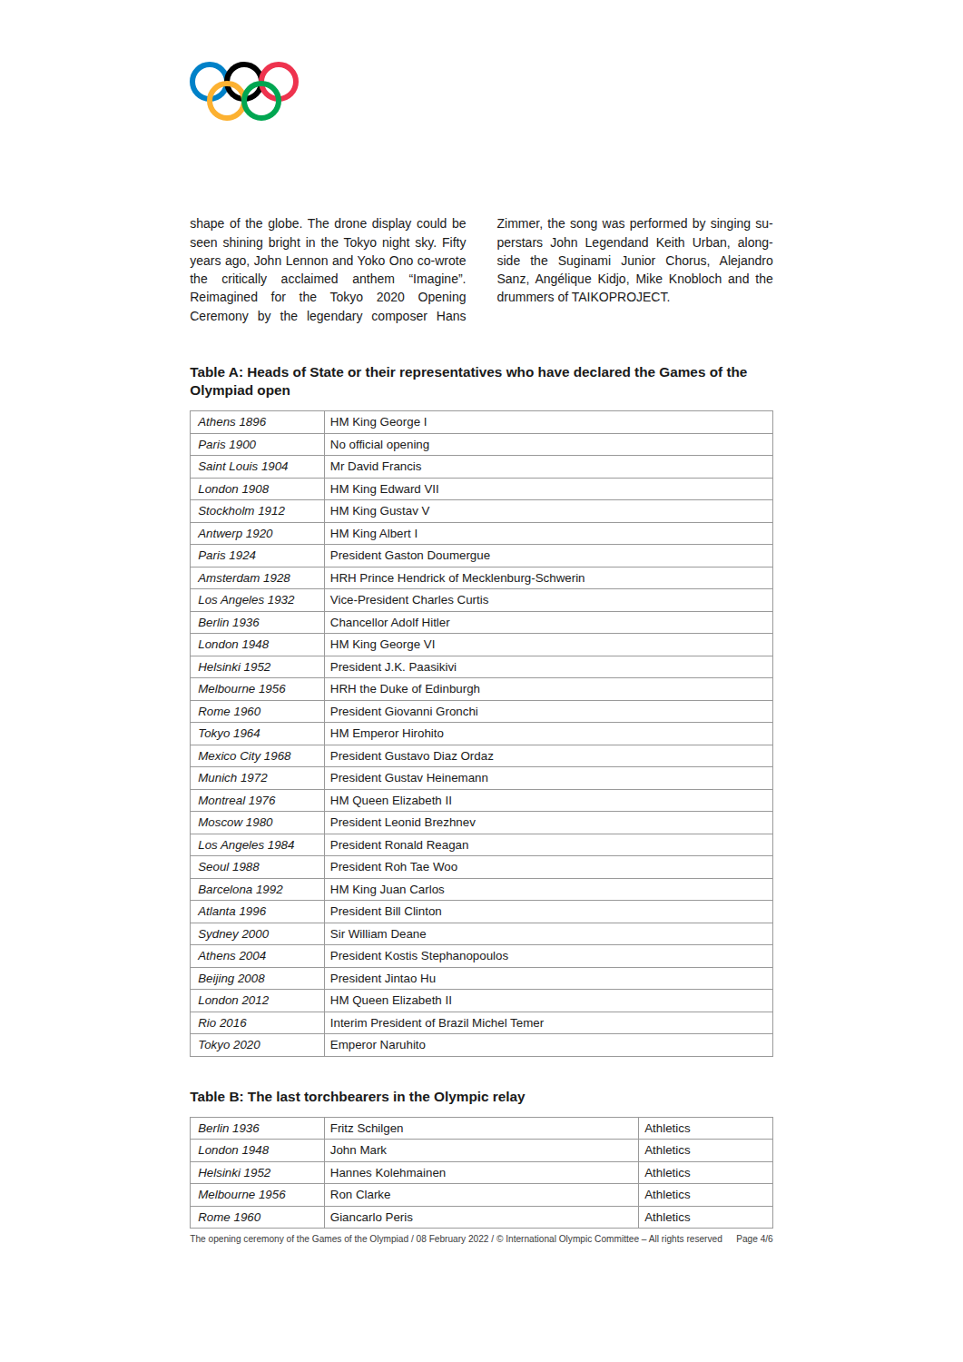shape of the globe. The drone display could be seen shining bright in the Tokyo night sky. Fifty years ago, John Lennon and Yoko Ono co-wrote the critically acclaimed anthem “Imagine”. Reimagined for the Tokyo 2020 Opening Ceremony by the legendary composer Hans Zimmer, the song was performed by singing superstars John Legendand Keith Urban, alongside the Suginami Junior Chorus, Alejandro Sanz, Angélique Kidjo, Mike Knobloch and the drummers of TAIKOPROJECT.
Table A: Heads of State or their representatives who have declared the Games of the Olympiad open
| Athens 1896 | HM King George I |
| Paris 1900 | No official opening |
| Saint Louis 1904 | Mr David Francis |
| London 1908 | HM King Edward VII |
| Stockholm 1912 | HM King Gustav V |
| Antwerp 1920 | HM King Albert I |
| Paris 1924 | President Gaston Doumergue |
| Amsterdam 1928 | HRH Prince Hendrick of Mecklenburg-Schwerin |
| Los Angeles 1932 | Vice-President Charles Curtis |
| Berlin 1936 | Chancellor Adolf Hitler |
| London 1948 | HM King George VI |
| Helsinki 1952 | President J.K. Paasikivi |
| Melbourne 1956 | HRH the Duke of Edinburgh |
| Rome 1960 | President Giovanni Gronchi |
| Tokyo 1964 | HM Emperor Hirohito |
| Mexico City 1968 | President Gustavo Diaz Ordaz |
| Munich 1972 | President Gustav Heinemann |
| Montreal 1976 | HM Queen Elizabeth II |
| Moscow 1980 | President Leonid Brezhnev |
| Los Angeles 1984 | President Ronald Reagan |
| Seoul 1988 | President Roh Tae Woo |
| Barcelona 1992 | HM King Juan Carlos |
| Atlanta 1996 | President Bill Clinton |
| Sydney 2000 | Sir William Deane |
| Athens 2004 | President Kostis Stephanopoulos |
| Beijing 2008 | President Jintao Hu |
| London 2012 | HM Queen Elizabeth II |
| Rio 2016 | Interim President of Brazil Michel Temer |
| Tokyo 2020 | Emperor Naruhito |
Table B: The last torchbearers in the Olympic relay
| Berlin 1936 | Fritz Schilgen | Athletics |
| London 1948 | John Mark | Athletics |
| Helsinki 1952 | Hannes Kolehmainen | Athletics |
| Melbourne 1956 | Ron Clarke | Athletics |
| Rome 1960 | Giancarlo Peris | Athletics |
The opening ceremony of the Games of the Olympiad / 08 February 2022 / © International Olympic Committee – All rights reserved Page 4/6